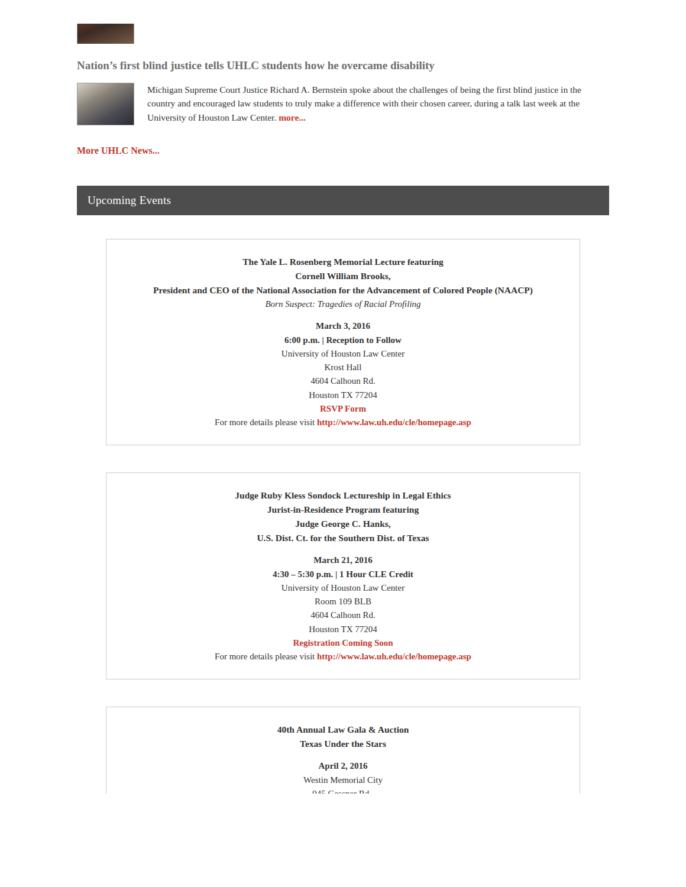lecture series last week at the University of Houston Law Center. more...
Nation’s first blind justice tells UHLC students how he overcame disability
Michigan Supreme Court Justice Richard A. Bernstein spoke about the challenges of being the first blind justice in the country and encouraged law students to truly make a difference with their chosen career, during a talk last week at the University of Houston Law Center. more...
More UHLC News...
Upcoming Events
The Yale L. Rosenberg Memorial Lecture featuring
Cornell William Brooks,
President and CEO of the National Association for the Advancement of Colored People (NAACP)
Born Suspect: Tragedies of Racial Profiling
March 3, 2016
6:00 p.m. | Reception to Follow
University of Houston Law Center
Krost Hall
4604 Calhoun Rd.
Houston TX 77204
RSVP Form
For more details please visit http://www.law.uh.edu/cle/homepage.asp
Judge Ruby Kless Sondock Lectureship in Legal Ethics
Jurist-in-Residence Program featuring
Judge George C. Hanks,
U.S. Dist. Ct. for the Southern Dist. of Texas
March 21, 2016
4:30 – 5:30 p.m. | 1 Hour CLE Credit
University of Houston Law Center
Room 109 BLB
4604 Calhoun Rd.
Houston TX 77204
Registration Coming Soon
For more details please visit http://www.law.uh.edu/cle/homepage.asp
40th Annual Law Gala & Auction
Texas Under the Stars
April 2, 2016
Westin Memorial City
945 Gessner Rd.,
Houston TX